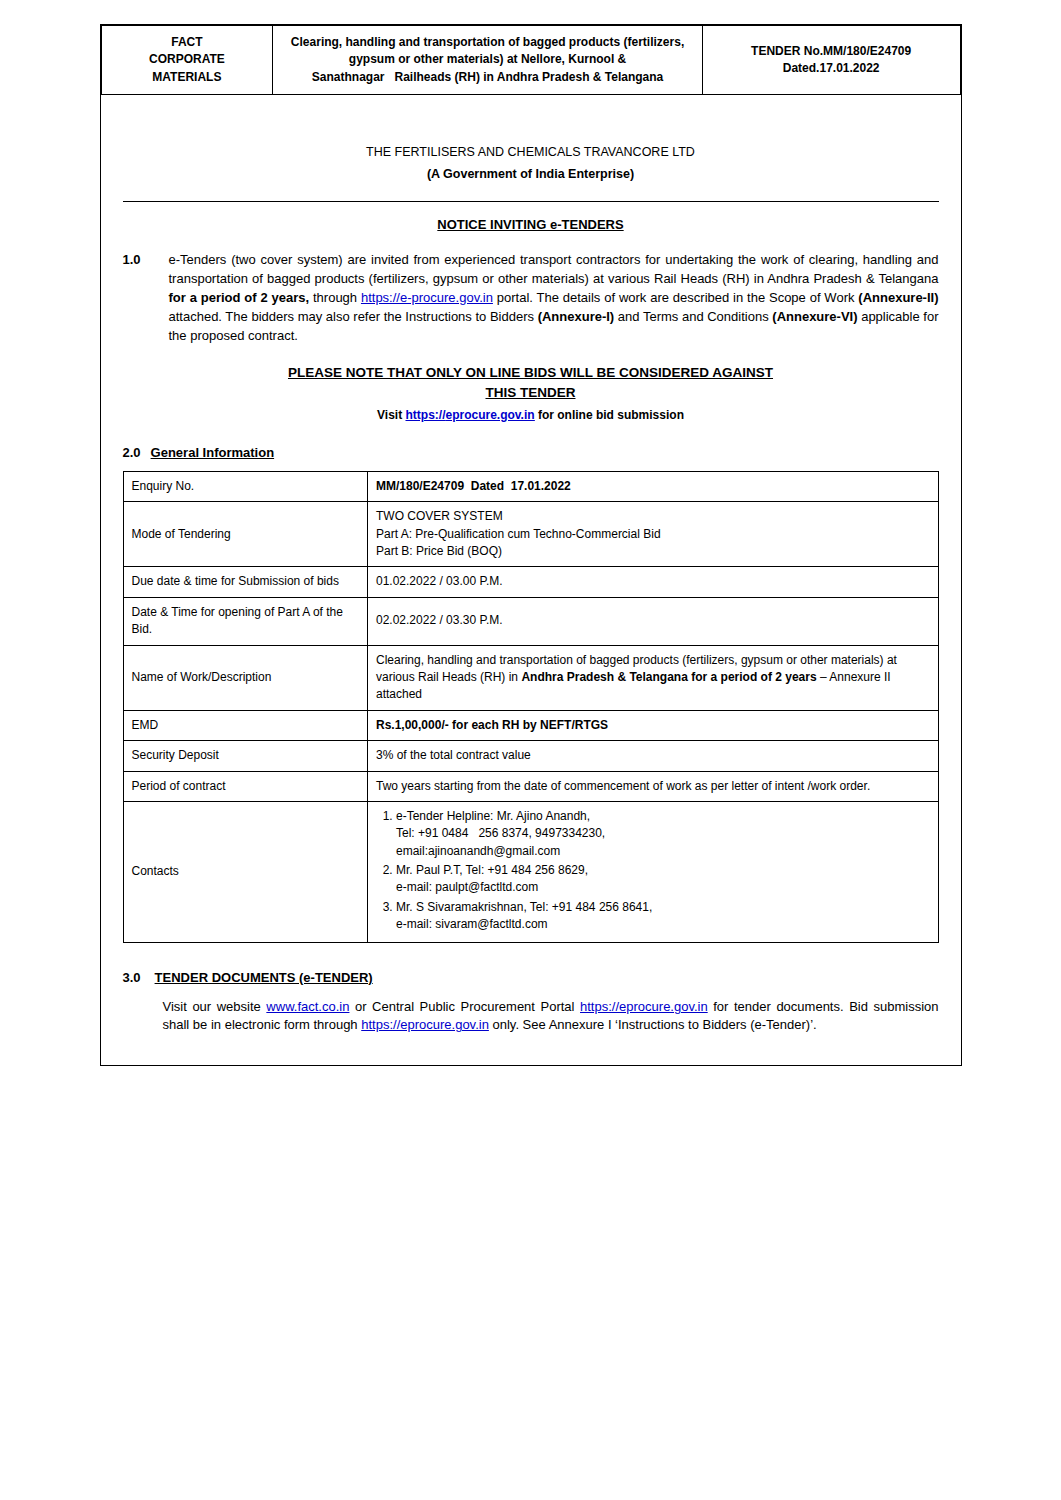| FACT CORPORATE MATERIALS | Clearing, handling and transportation of bagged products (fertilizers, gypsum or other materials) at Nellore, Kurnool & Sanathnagar Railheads (RH) in Andhra Pradesh & Telangana | TENDER No.MM/180/E24709 Dated.17.01.2022 |
THE FERTILISERS AND CHEMICALS TRAVANCORE LTD
(A Government of India Enterprise)
NOTICE INVITING e-TENDERS
1.0
e-Tenders (two cover system) are invited from experienced transport contractors for undertaking the work of clearing, handling and transportation of bagged products (fertilizers, gypsum or other materials) at various Rail Heads (RH) in Andhra Pradesh & Telangana for a period of 2 years, through https://e-procure.gov.in portal. The details of work are described in the Scope of Work (Annexure-II) attached. The bidders may also refer the Instructions to Bidders (Annexure-I) and Terms and Conditions (Annexure-VI) applicable for the proposed contract.
PLEASE NOTE THAT ONLY ON LINE BIDS WILL BE CONSIDERED AGAINST
THIS TENDER
Visit https://eprocure.gov.in for online bid submission
2.0 General Information
| Enquiry No. | MM/180/E24709 Dated 17.01.2022 |
| Mode of Tendering | TWO COVER SYSTEM Part A: Pre-Qualification cum Techno-Commercial Bid Part B: Price Bid (BOQ) |
| Due date & time for Submission of bids | 01.02.2022 / 03.00 P.M. |
| Date & Time for opening of Part A of the Bid. | 02.02.2022 / 03.30 P.M. |
| Name of Work/Description | Clearing, handling and transportation of bagged products (fertilizers, gypsum or other materials) at various Rail Heads (RH) in Andhra Pradesh & Telangana for a period of 2 years – Annexure II attached |
| EMD | Rs.1,00,000/- for each RH by NEFT/RTGS |
| Security Deposit | 3% of the total contract value |
| Period of contract | Two years starting from the date of commencement of work as per letter of intent /work order. |
| Contacts | e-Tender Helpline: Mr. Ajino Anandh, Tel: +91 0484 256 8374, 9497334230, email:ajinoanandh@gmail.com Mr. Paul P.T, Tel: +91 484 256 8629, e-mail: paulpt@factltd.com Mr. S Sivaramakrishnan, Tel: +91 484 256 8641, e-mail: sivaram@factltd.com |
3.0 TENDER DOCUMENTS (e-TENDER)
Visit our website www.fact.co.in or Central Public Procurement Portal https://eprocure.gov.in for tender documents. Bid submission shall be in electronic form through https://eprocure.gov.in only. See Annexure I ‘Instructions to Bidders (e-Tender)’.